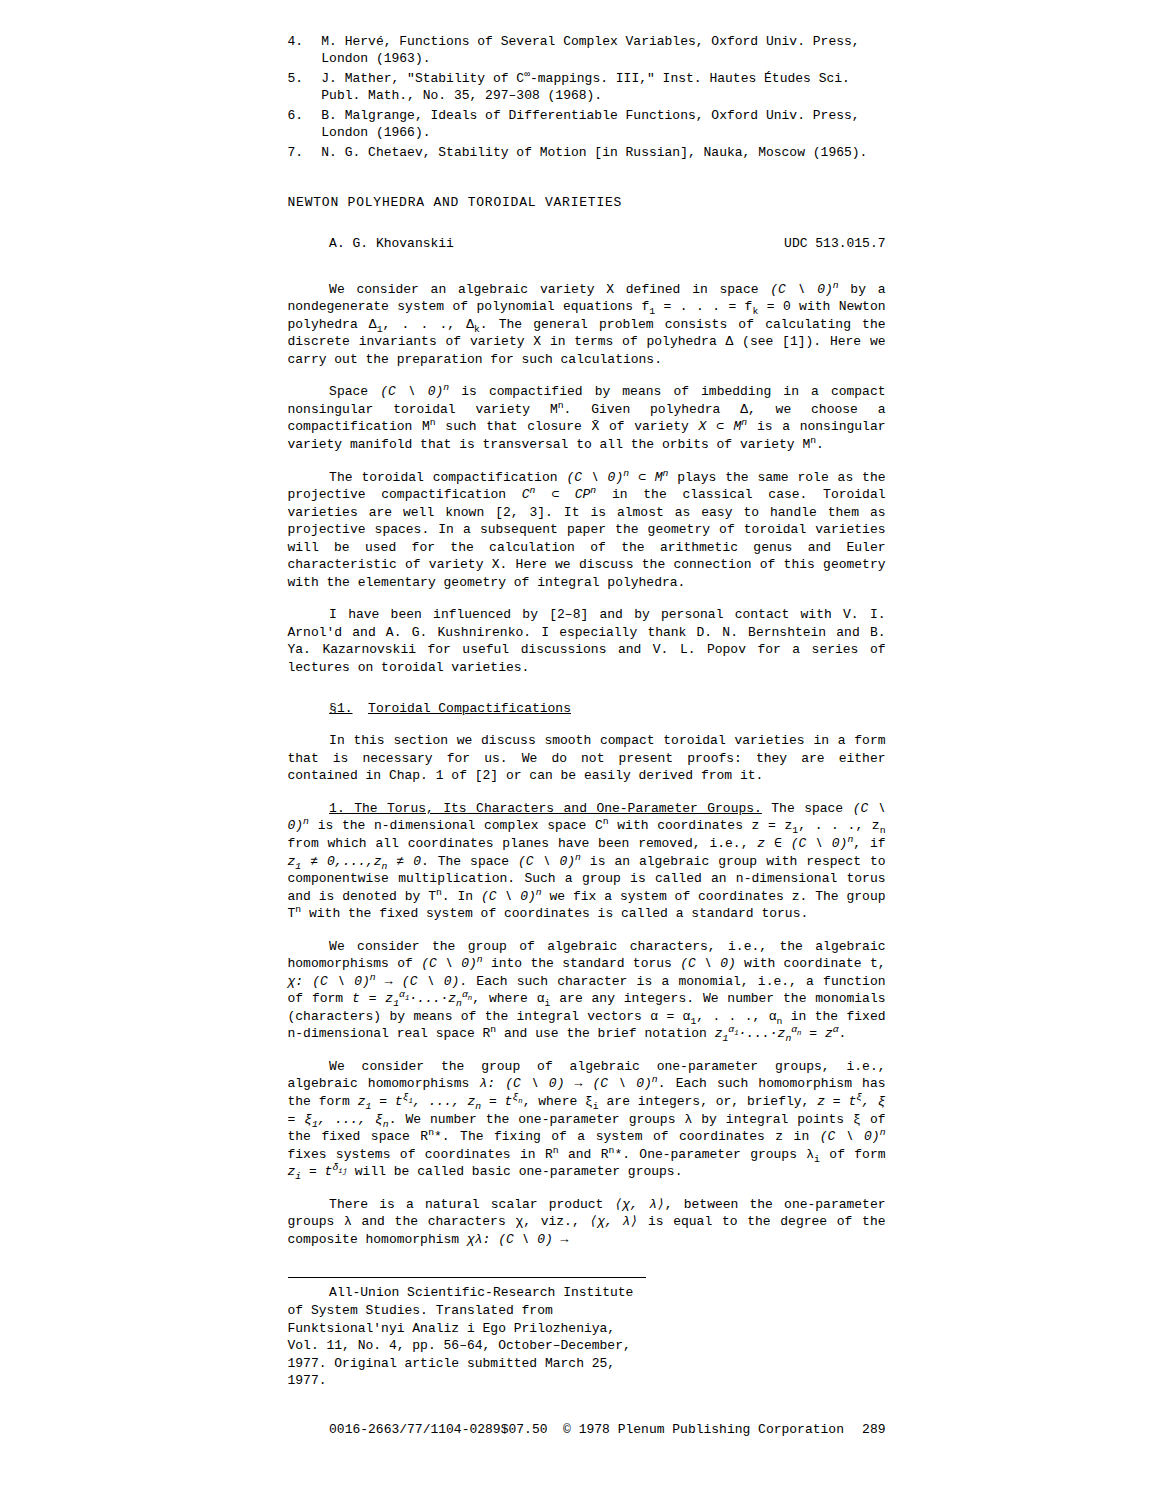4. M. Hervé, Functions of Several Complex Variables, Oxford Univ. Press, London (1963).
5. J. Mather, "Stability of C∞-mappings. III," Inst. Hautes Études Sci. Publ. Math., No. 35, 297–308 (1968).
6. B. Malgrange, Ideals of Differentiable Functions, Oxford Univ. Press, London (1966).
7. N. G. Chetaev, Stability of Motion [in Russian], Nauka, Moscow (1965).
NEWTON POLYHEDRA AND TOROIDAL VARIETIES
A. G. Khovanskii UDC 513.015.7
We consider an algebraic variety X defined in space (C \ 0)n by a nondegenerate system of polynomial equations f1 = . . . = fk = 0 with Newton polyhedra Δ1, . . ., Δk. The general problem consists of calculating the discrete invariants of variety X in terms of polyhedra Δ (see [1]). Here we carry out the preparation for such calculations.
Space (C \ 0)n is compactified by means of imbedding in a compact nonsingular toroidal variety Mn. Given polyhedra Δ, we choose a compactification Mn such that closure X̄ of variety X ⊂ Mn is a nonsingular variety manifold that is transversal to all the orbits of variety Mn.
The toroidal compactification (C \ 0)n ⊂ Mn plays the same role as the projective compactification Cn ⊂ CPn in the classical case. Toroidal varieties are well known [2, 3]. It is almost as easy to handle them as projective spaces. In a subsequent paper the geometry of toroidal varieties will be used for the calculation of the arithmetic genus and Euler characteristic of variety X. Here we discuss the connection of this geometry with the elementary geometry of integral polyhedra.
I have been influenced by [2–8] and by personal contact with V. I. Arnol'd and A. G. Kushnirenko. I especially thank D. N. Bernshtein and B. Ya. Kazarnovskii for useful discussions and V. L. Popov for a series of lectures on toroidal varieties.
§1. Toroidal Compactifications
In this section we discuss smooth compact toroidal varieties in a form that is necessary for us. We do not present proofs: they are either contained in Chap. 1 of [2] or can be easily derived from it.
1. The Torus, Its Characters and One-Parameter Groups. The space (C \ 0)n is the n-dimensional complex space Cn with coordinates z = z1, . . ., zn from which all coordinates planes have been removed, i.e., z ∈ (C \ 0)n, if z1 ≠ 0,...,zn ≠ 0. The space (C \ 0)n is an algebraic group with respect to componentwise multiplication. Such a group is called an n-dimensional torus and is denoted by Tn. In (C \ 0)n we fix a system of coordinates z. The group Tn with the fixed system of coordinates is called a standard torus.
We consider the group of algebraic characters, i.e., the algebraic homomorphisms of (C \ 0)n into the standard torus (C \ 0) with coordinate t, χ: (C \ 0)n → (C \ 0). Each such character is a monomial, i.e., a function of form t = z1α1·...·znαn, where αi are any integers. We number the monomials (characters) by means of the integral vectors α = α1, . . ., αn in the fixed n-dimensional real space Rn and use the brief notation z1α1·...·znαn = zα.
We consider the group of algebraic one-parameter groups, i.e., algebraic homomorphisms λ: (C \ 0) → (C \ 0)n. Each such homomorphism has the form z1 = tξ1, ..., zn = tξn, where ξi are integers, or, briefly, z = tξ, ξ = ξ1, ..., ξn. We number the one-parameter groups λ by integral points ξ of the fixed space Rn*. The fixing of a system of coordinates z in (C \ 0)n fixes systems of coordinates in Rn and Rn*. One-parameter groups λi of form zi = tδij will be called basic one-parameter groups.
There is a natural scalar product ⟨χ, λ⟩, between the one-parameter groups λ and the characters χ, viz., ⟨χ, λ⟩ is equal to the degree of the composite homomorphism χλ: (C \ 0) →
All-Union Scientific-Research Institute of System Studies. Translated from Funktsional'nyi Analiz i Ego Prilozheniya, Vol. 11, No. 4, pp. 56–64, October–December, 1977. Original article submitted March 25, 1977.
0016-2663/77/1104-0289$07.50 © 1978 Plenum Publishing Corporation 289